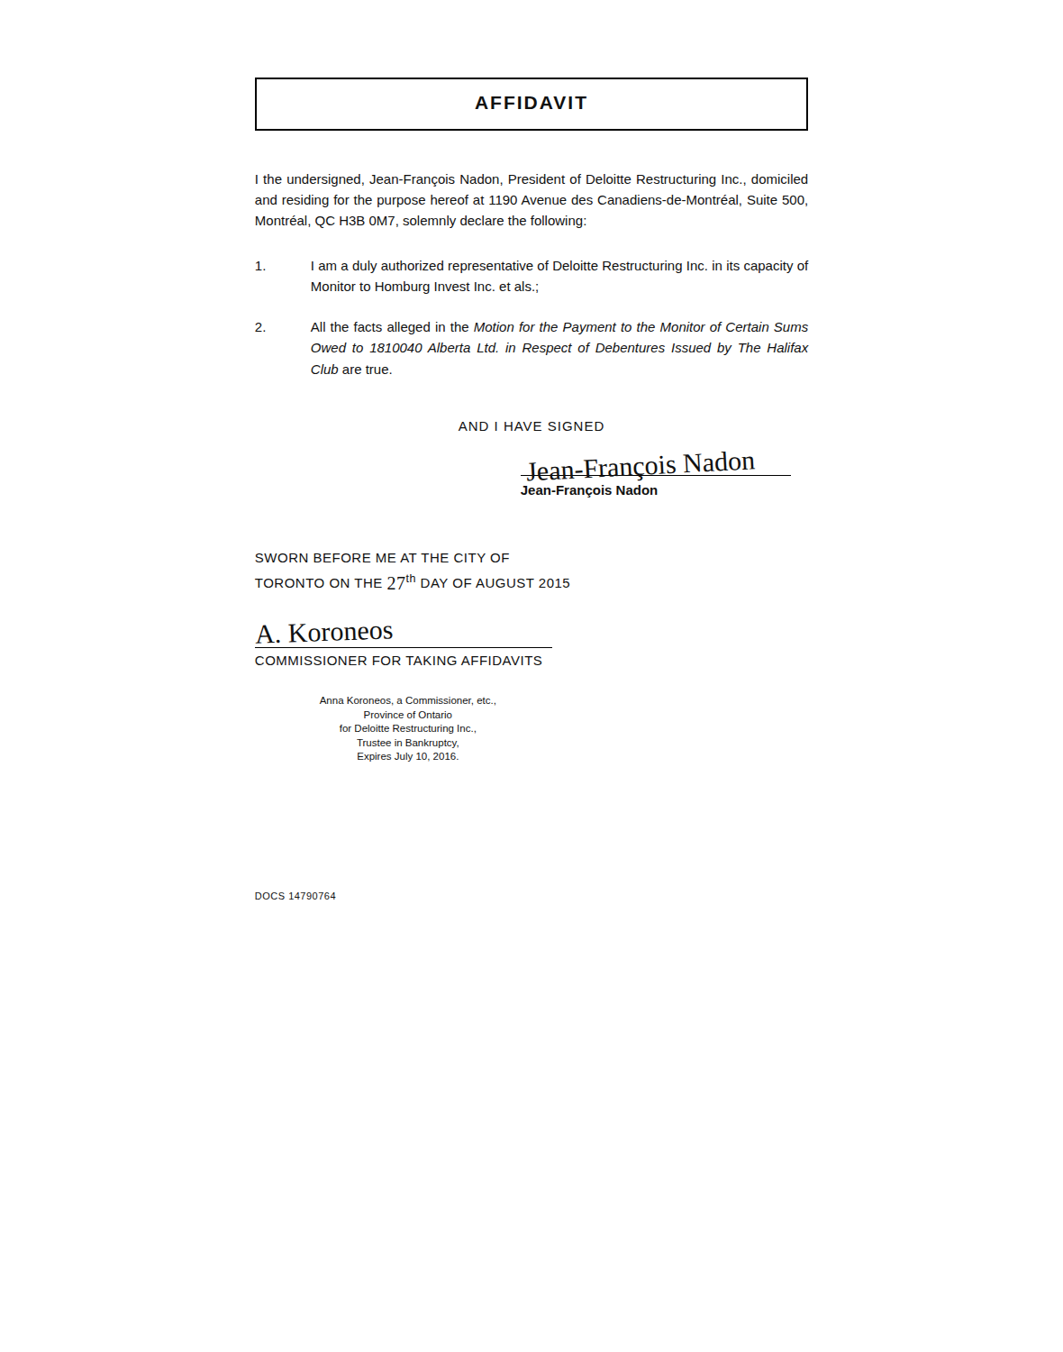AFFIDAVIT
I the undersigned, Jean-François Nadon, President of Deloitte Restructuring Inc., domiciled and residing for the purpose hereof at 1190 Avenue des Canadiens-de-Montréal, Suite 500, Montréal, QC H3B 0M7, solemnly declare the following:
I am a duly authorized representative of Deloitte Restructuring Inc. in its capacity of Monitor to Homburg Invest Inc. et als.;
All the facts alleged in the Motion for the Payment to the Monitor of Certain Sums Owed to 1810040 Alberta Ltd. in Respect of Debentures Issued by The Halifax Club are true.
AND I HAVE SIGNED
Jean-François Nadon
Jean-François Nadon
SWORN BEFORE ME AT THE CITY OF
TORONTO ON THE 27th DAY OF AUGUST 2015
A. Koroneos
COMMISSIONER FOR TAKING AFFIDAVITS
Anna Koroneos, a Commissioner, etc.,
Province of Ontario
for Deloitte Restructuring Inc.,
Trustee in Bankruptcy,
Expires July 10, 2016.
DOCS 14790764